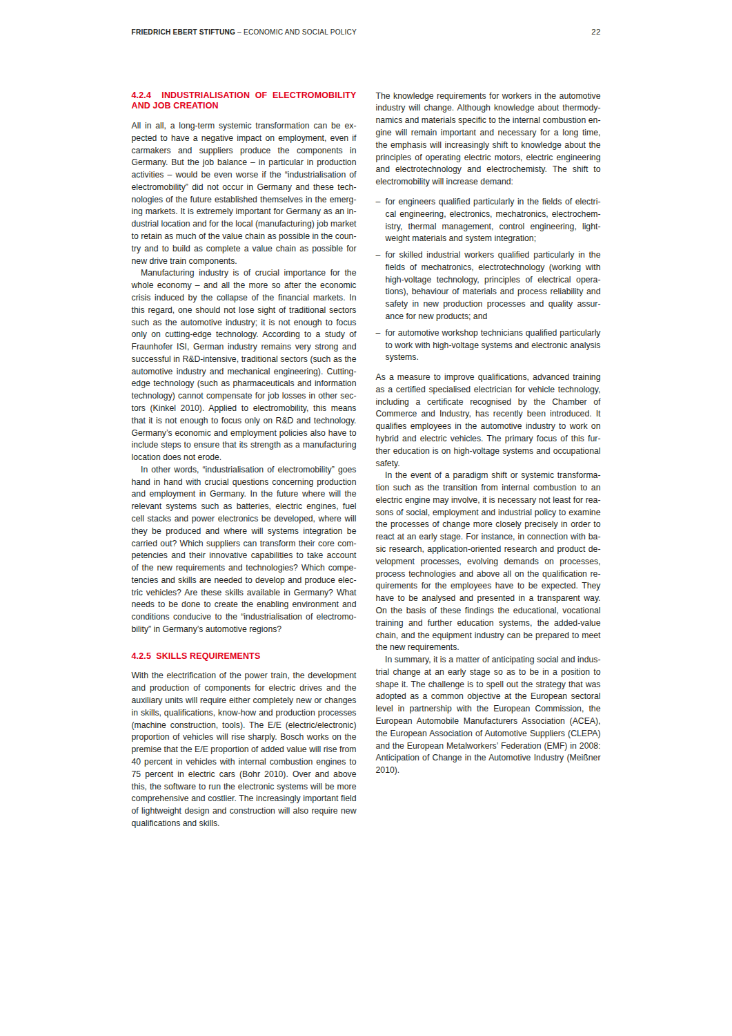FRIEDRICH EBERT STIFTUNG – ECONOMIC AND SOCIAL POLICY
22
4.2.4 Industrialisation of Electromobility and Job Creation
All in all, a long-term systemic transformation can be expected to have a negative impact on employment, even if carmakers and suppliers produce the components in Germany. But the job balance – in particular in production activities – would be even worse if the “industrialisation of electromobility” did not occur in Germany and these technologies of the future established themselves in the emerging markets. It is extremely important for Germany as an industrial location and for the local (manufacturing) job market to retain as much of the value chain as possible in the country and to build as complete a value chain as possible for new drive train components.
Manufacturing industry is of crucial importance for the whole economy – and all the more so after the economic crisis induced by the collapse of the financial markets. In this regard, one should not lose sight of traditional sectors such as the automotive industry; it is not enough to focus only on cutting-edge technology. According to a study of Fraunhofer ISI, German industry remains very strong and successful in R&D-intensive, traditional sectors (such as the automotive industry and mechanical engineering). Cutting-edge technology (such as pharmaceuticals and information technology) cannot compensate for job losses in other sectors (Kinkel 2010). Applied to electromobility, this means that it is not enough to focus only on R&D and technology. Germany’s economic and employment policies also have to include steps to ensure that its strength as a manufacturing location does not erode.
In other words, “industrialisation of electromobility” goes hand in hand with crucial questions concerning production and employment in Germany. In the future where will the relevant systems such as batteries, electric engines, fuel cell stacks and power electronics be developed, where will they be produced and where will systems integration be carried out? Which suppliers can transform their core competencies and their innovative capabilities to take account of the new requirements and technologies? Which competencies and skills are needed to develop and produce electric vehicles? Are these skills available in Germany? What needs to be done to create the enabling environment and conditions conducive to the “industrialisation of electromobility” in Germany’s automotive regions?
4.2.5 Skills Requirements
With the electrification of the power train, the development and production of components for electric drives and the auxiliary units will require either completely new or changes in skills, qualifications, know-how and production processes (machine construction, tools). The E/E (electric/electronic) proportion of vehicles will rise sharply. Bosch works on the premise that the E/E proportion of added value will rise from 40 percent in vehicles with internal combustion engines to 75 percent in electric cars (Bohr 2010). Over and above this, the software to run the electronic systems will be more comprehensive and costlier. The increasingly important field of lightweight design and construction will also require new qualifications and skills.
The knowledge requirements for workers in the automotive industry will change. Although knowledge about thermodynamics and materials specific to the internal combustion engine will remain important and necessary for a long time, the emphasis will increasingly shift to knowledge about the principles of operating electric motors, electric engineering and electrotechnology and electrochemisty. The shift to electromobility will increase demand:
for engineers qualified particularly in the fields of electrical engineering, electronics, mechatronics, electrochemistry, thermal management, control engineering, lightweight materials and system integration;
for skilled industrial workers qualified particularly in the fields of mechatronics, electrotechnology (working with high-voltage technology, principles of electrical operations), behaviour of materials and process reliability and safety in new production processes and quality assurance for new products; and
for automotive workshop technicians qualified particularly to work with high-voltage systems and electronic analysis systems.
As a measure to improve qualifications, advanced training as a certified specialised electrician for vehicle technology, including a certificate recognised by the Chamber of Commerce and Industry, has recently been introduced. It qualifies employees in the automotive industry to work on hybrid and electric vehicles. The primary focus of this further education is on high-voltage systems and occupational safety.
In the event of a paradigm shift or systemic transformation such as the transition from internal combustion to an electric engine may involve, it is necessary not least for reasons of social, employment and industrial policy to examine the processes of change more closely precisely in order to react at an early stage. For instance, in connection with basic research, application-oriented research and product development processes, evolving demands on processes, process technologies and above all on the qualification requirements for the employees have to be expected. They have to be analysed and presented in a transparent way. On the basis of these findings the educational, vocational training and further education systems, the added-value chain, and the equipment industry can be prepared to meet the new requirements.
In summary, it is a matter of anticipating social and industrial change at an early stage so as to be in a position to shape it. The challenge is to spell out the strategy that was adopted as a common objective at the European sectoral level in partnership with the European Commission, the European Automobile Manufacturers Association (ACEA), the European Association of Automotive Suppliers (CLEPA) and the European Metalworkers’ Federation (EMF) in 2008: Anticipation of Change in the Automotive Industry (Meißner 2010).